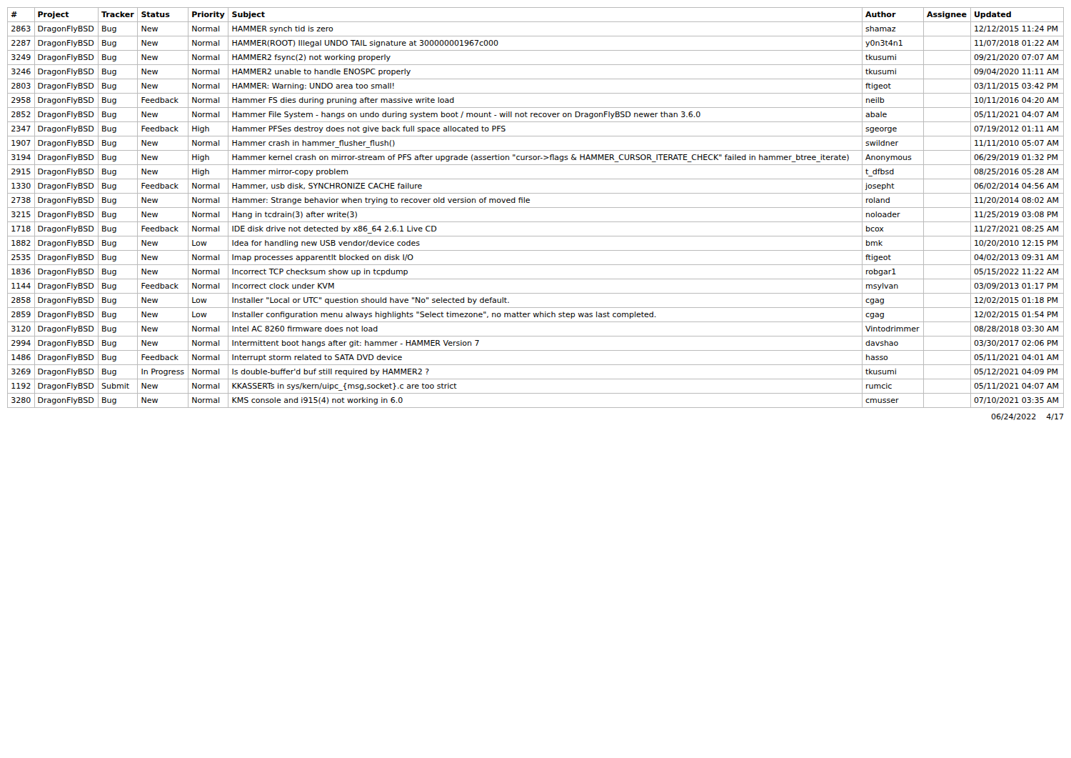| # | Project | Tracker | Status | Priority | Subject | Author | Assignee | Updated |
| --- | --- | --- | --- | --- | --- | --- | --- | --- |
| 2863 | DragonFlyBSD | Bug | New | Normal | HAMMER synch tid is zero | shamaz | | 12/12/2015 11:24 PM |
| 2287 | DragonFlyBSD | Bug | New | Normal | HAMMER(ROOT) Illegal UNDO TAIL signature at 300000001967c000 | y0n3t4n1 | | 11/07/2018 01:22 AM |
| 3249 | DragonFlyBSD | Bug | New | Normal | HAMMER2 fsync(2) not working properly | tkusumi | | 09/21/2020 07:07 AM |
| 3246 | DragonFlyBSD | Bug | New | Normal | HAMMER2 unable to handle ENOSPC properly | tkusumi | | 09/04/2020 11:11 AM |
| 2803 | DragonFlyBSD | Bug | New | Normal | HAMMER: Warning: UNDO area too small! | ftigeot | | 03/11/2015 03:42 PM |
| 2958 | DragonFlyBSD | Bug | Feedback | Normal | Hammer FS dies during pruning after massive write load | neilb | | 10/11/2016 04:20 AM |
| 2852 | DragonFlyBSD | Bug | New | Normal | Hammer File System - hangs on undo during system boot / mount - will not recover on DragonFlyBSD newer than 3.6.0 | abale | | 05/11/2021 04:07 AM |
| 2347 | DragonFlyBSD | Bug | Feedback | High | Hammer PFSes destroy does not give back full space allocated to PFS | sgeorge | | 07/19/2012 01:11 AM |
| 1907 | DragonFlyBSD | Bug | New | Normal | Hammer crash in hammer_flusher_flush() | swildner | | 11/11/2010 05:07 AM |
| 3194 | DragonFlyBSD | Bug | New | High | Hammer kernel crash on mirror-stream of PFS after upgrade (assertion "cursor->flags & HAMMER_CURSOR_ITERATE_CHECK" failed in hammer_btree_iterate) | Anonymous | | 06/29/2019 01:32 PM |
| 2915 | DragonFlyBSD | Bug | New | High | Hammer mirror-copy problem | t_dfbsd | | 08/25/2016 05:28 AM |
| 1330 | DragonFlyBSD | Bug | Feedback | Normal | Hammer, usb disk, SYNCHRONIZE CACHE failure | josepht | | 06/02/2014 04:56 AM |
| 2738 | DragonFlyBSD | Bug | New | Normal | Hammer: Strange behavior when trying to recover old version of moved file | roland | | 11/20/2014 08:02 AM |
| 3215 | DragonFlyBSD | Bug | New | Normal | Hang in tcdrain(3) after write(3) | noloader | | 11/25/2019 03:08 PM |
| 1718 | DragonFlyBSD | Bug | Feedback | Normal | IDE disk drive not detected by x86_64 2.6.1 Live CD | bcox | | 11/27/2021 08:25 AM |
| 1882 | DragonFlyBSD | Bug | New | Low | Idea for handling new USB vendor/device codes | bmk | | 10/20/2010 12:15 PM |
| 2535 | DragonFlyBSD | Bug | New | Normal | Imap processes apparentlt blocked on disk I/O | ftigeot | | 04/02/2013 09:31 AM |
| 1836 | DragonFlyBSD | Bug | New | Normal | Incorrect TCP checksum show up in tcpdump | robgar1 | | 05/15/2022 11:22 AM |
| 1144 | DragonFlyBSD | Bug | Feedback | Normal | Incorrect clock under KVM | msylvan | | 03/09/2013 01:17 PM |
| 2858 | DragonFlyBSD | Bug | New | Low | Installer "Local or UTC" question should have "No" selected by default. | cgag | | 12/02/2015 01:18 PM |
| 2859 | DragonFlyBSD | Bug | New | Low | Installer configuration menu always highlights "Select timezone", no matter which step was last completed. | cgag | | 12/02/2015 01:54 PM |
| 3120 | DragonFlyBSD | Bug | New | Normal | Intel AC 8260 firmware does not load | Vintodrimmer | | 08/28/2018 03:30 AM |
| 2994 | DragonFlyBSD | Bug | New | Normal | Intermittent boot hangs after git: hammer - HAMMER Version 7 | davshao | | 03/30/2017 02:06 PM |
| 1486 | DragonFlyBSD | Bug | Feedback | Normal | Interrupt storm related to SATA DVD device | hasso | | 05/11/2021 04:01 AM |
| 3269 | DragonFlyBSD | Bug | In Progress | Normal | Is double-buffer'd buf still required by HAMMER2 ? | tkusumi | | 05/12/2021 04:09 PM |
| 1192 | DragonFlyBSD | Submit | New | Normal | KKASSERTs in sys/kern/uipc_{msg,socket}.c are too strict | rumcic | | 05/11/2021 04:07 AM |
| 3280 | DragonFlyBSD | Bug | New | Normal | KMS console and i915(4) not working in 6.0 | cmusser | | 07/10/2021 03:35 AM |
06/24/2022 4/17